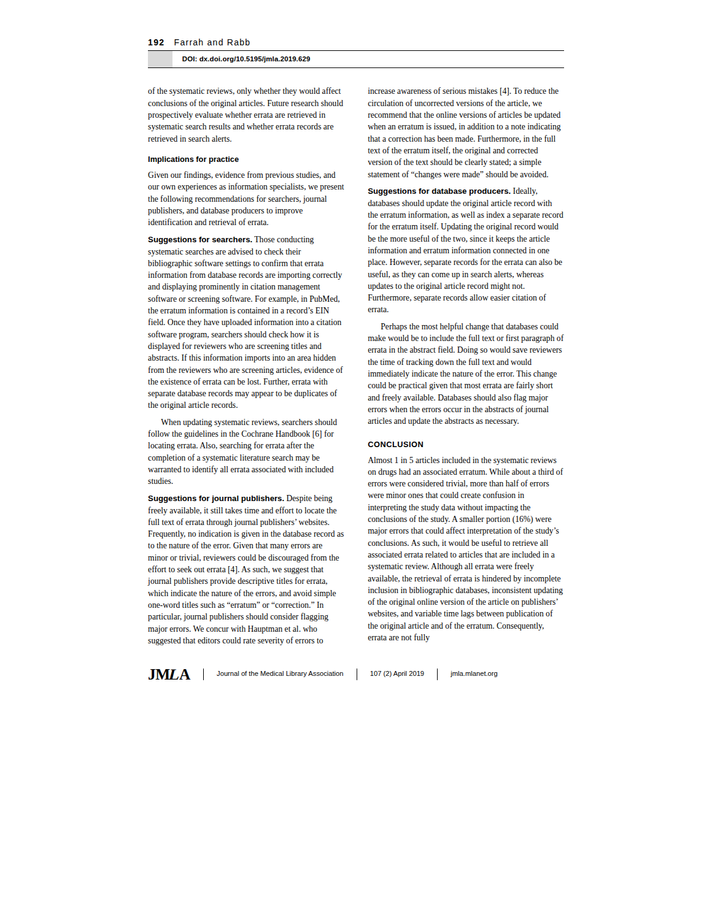192 Farrah and Rabb
DOI: dx.doi.org/10.5195/jmla.2019.629
of the systematic reviews, only whether they would affect conclusions of the original articles. Future research should prospectively evaluate whether errata are retrieved in systematic search results and whether errata records are retrieved in search alerts.
Implications for practice
Given our findings, evidence from previous studies, and our own experiences as information specialists, we present the following recommendations for searchers, journal publishers, and database producers to improve identification and retrieval of errata.
Suggestions for searchers. Those conducting systematic searches are advised to check their bibliographic software settings to confirm that errata information from database records are importing correctly and displaying prominently in citation management software or screening software. For example, in PubMed, the erratum information is contained in a record’s EIN field. Once they have uploaded information into a citation software program, searchers should check how it is displayed for reviewers who are screening titles and abstracts. If this information imports into an area hidden from the reviewers who are screening articles, evidence of the existence of errata can be lost. Further, errata with separate database records may appear to be duplicates of the original article records.
When updating systematic reviews, searchers should follow the guidelines in the Cochrane Handbook [6] for locating errata. Also, searching for errata after the completion of a systematic literature search may be warranted to identify all errata associated with included studies.
Suggestions for journal publishers. Despite being freely available, it still takes time and effort to locate the full text of errata through journal publishers’ websites. Frequently, no indication is given in the database record as to the nature of the error. Given that many errors are minor or trivial, reviewers could be discouraged from the effort to seek out errata [4]. As such, we suggest that journal publishers provide descriptive titles for errata, which indicate the nature of the errors, and avoid simple one-word titles such as “erratum” or “correction.” In particular, journal publishers should consider flagging major errors. We concur with Hauptman et al. who suggested that editors could rate severity of errors to increase awareness of serious mistakes [4]. To reduce the circulation of uncorrected versions of the article, we recommend that the online versions of articles be updated when an erratum is issued, in addition to a note indicating that a correction has been made. Furthermore, in the full text of the erratum itself, the original and corrected version of the text should be clearly stated; a simple statement of “changes were made” should be avoided.
Suggestions for database producers. Ideally, databases should update the original article record with the erratum information, as well as index a separate record for the erratum itself. Updating the original record would be the more useful of the two, since it keeps the article information and erratum information connected in one place. However, separate records for the errata can also be useful, as they can come up in search alerts, whereas updates to the original article record might not. Furthermore, separate records allow easier citation of errata.
Perhaps the most helpful change that databases could make would be to include the full text or first paragraph of errata in the abstract field. Doing so would save reviewers the time of tracking down the full text and would immediately indicate the nature of the error. This change could be practical given that most errata are fairly short and freely available. Databases should also flag major errors when the errors occur in the abstracts of journal articles and update the abstracts as necessary.
CONCLUSION
Almost 1 in 5 articles included in the systematic reviews on drugs had an associated erratum. While about a third of errors were considered trivial, more than half of errors were minor ones that could create confusion in interpreting the study data without impacting the conclusions of the study. A smaller portion (16%) were major errors that could affect interpretation of the study’s conclusions. As such, it would be useful to retrieve all associated errata related to articles that are included in a systematic review. Although all errata were freely available, the retrieval of errata is hindered by incomplete inclusion in bibliographic databases, inconsistent updating of the original online version of the article on publishers’ websites, and variable time lags between publication of the original article and of the erratum. Consequently, errata are not fully
JMLA Journal of the Medical Library Association 107 (2) April 2019 jmla.mlanet.org